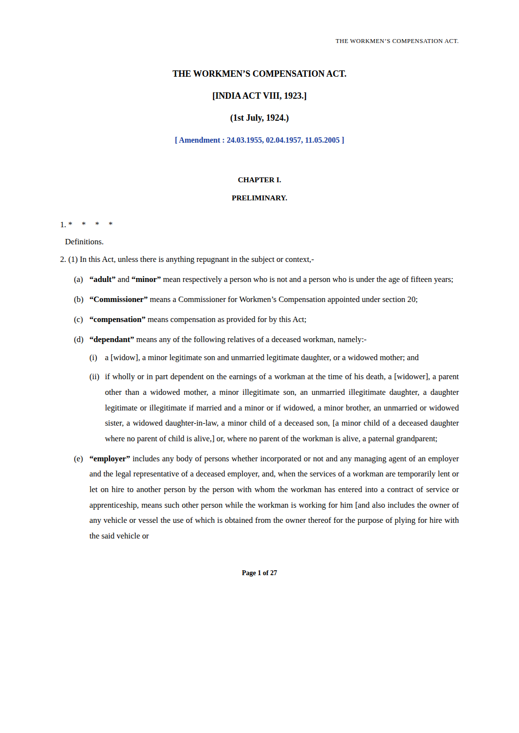THE WORKMEN’S COMPENSATION ACT.
THE WORKMEN’S COMPENSATION ACT.
[INDIA ACT VIII, 1923.]
(1st July, 1924.)
[ Amendment : 24.03.1955, 02.04.1957, 11.05.2005 ]
CHAPTER I.
PRELIMINARY.
1. * * * *
Definitions.
2. (1) In this Act, unless there is anything repugnant in the subject or context,-
(a) “adult” and “minor” mean respectively a person who is not and a person who is under the age of fifteen years;
(b) “Commissioner” means a Commissioner for Workmen’s Compensation appointed under section 20;
(c) “compensation” means compensation as provided for by this Act;
(d) “dependant” means any of the following relatives of a deceased workman, namely:-
(i) a [widow], a minor legitimate son and unmarried legitimate daughter, or a widowed mother; and
(ii) if wholly or in part dependent on the earnings of a workman at the time of his death, a [widower], a parent other than a widowed mother, a minor illegitimate son, an unmarried illegitimate daughter, a daughter legitimate or illegitimate if married and a minor or if widowed, a minor brother, an unmarried or widowed sister, a widowed daughter-in-law, a minor child of a deceased son, [a minor child of a deceased daughter where no parent of child is alive,] or, where no parent of the workman is alive, a paternal grandparent;
(e) “employer” includes any body of persons whether incorporated or not and any managing agent of an employer and the legal representative of a deceased employer, and, when the services of a workman are temporarily lent or let on hire to another person by the person with whom the workman has entered into a contract of service or apprenticeship, means such other person while the workman is working for him [and also includes the owner of any vehicle or vessel the use of which is obtained from the owner thereof for the purpose of plying for hire with the said vehicle or
Page 1 of 27